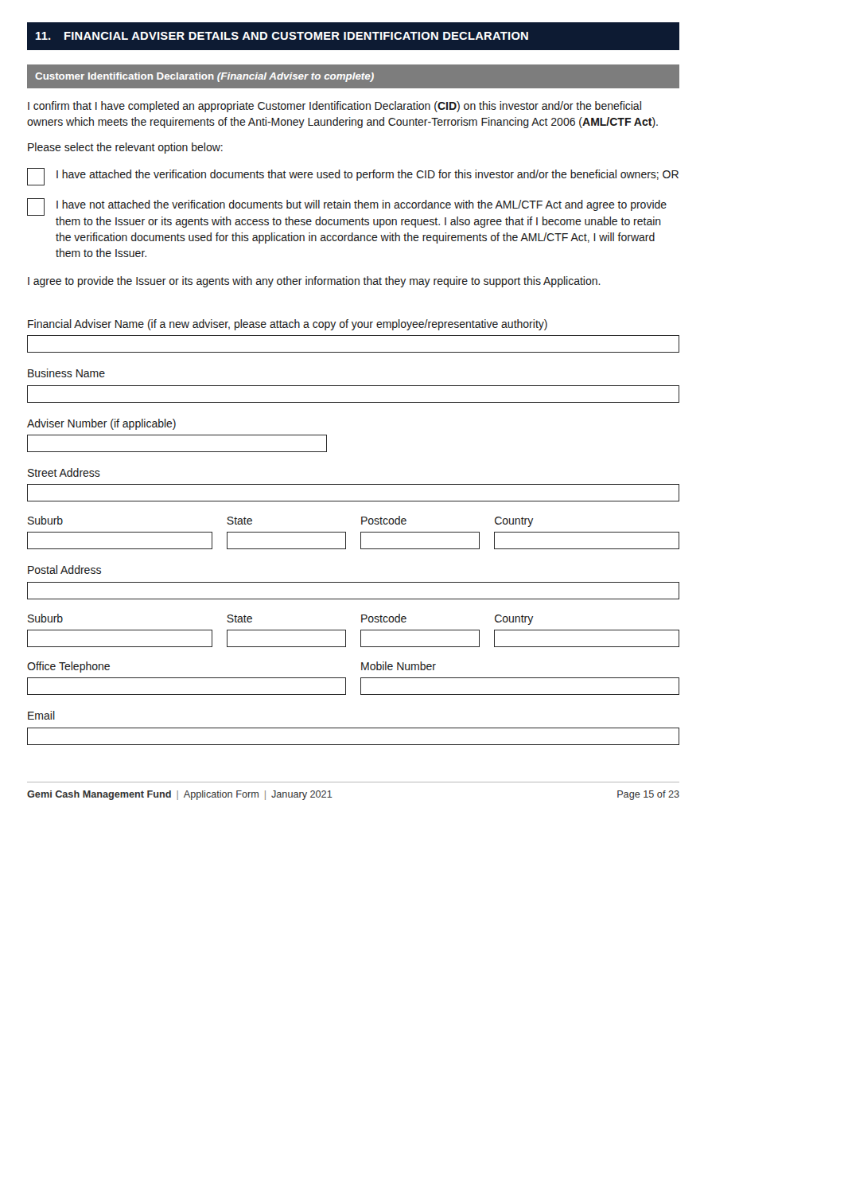11. FINANCIAL ADVISER DETAILS AND CUSTOMER IDENTIFICATION DECLARATION
Customer Identification Declaration (Financial Adviser to complete)
I confirm that I have completed an appropriate Customer Identification Declaration (CID) on this investor and/or the beneficial owners which meets the requirements of the Anti-Money Laundering and Counter-Terrorism Financing Act 2006 (AML/CTF Act).
Please select the relevant option below:
I have attached the verification documents that were used to perform the CID for this investor and/or the beneficial owners; OR
I have not attached the verification documents but will retain them in accordance with the AML/CTF Act and agree to provide them to the Issuer or its agents with access to these documents upon request. I also agree that if I become unable to retain the verification documents used for this application in accordance with the requirements of the AML/CTF Act, I will forward them to the Issuer.
I agree to provide the Issuer or its agents with any other information that they may require to support this Application.
Financial Adviser Name (if a new adviser, please attach a copy of your employee/representative authority)
Business Name
Adviser Number (if applicable)
Street Address
Suburb
State
Postcode
Country
Postal Address
Suburb
State
Postcode
Country
Office Telephone
Mobile Number
Email
Gemi Cash Management Fund|Application Form|January 2021
Page 15 of 23